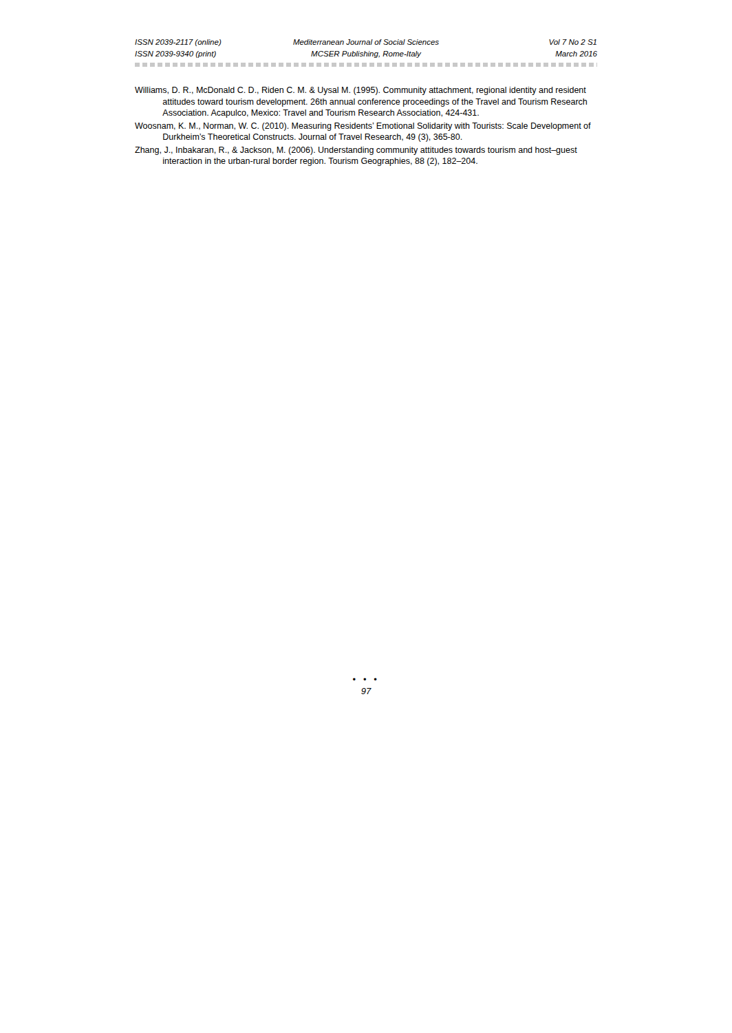| ISSN 2039-2117 (online) ISSN 2039-9340 (print) | Mediterranean Journal of Social Sciences MCSER Publishing, Rome-Italy | Vol 7 No 2 S1 March 2016 |
Williams, D. R., McDonald C. D., Riden C. M. & Uysal M. (1995). Community attachment, regional identity and resident attitudes toward tourism development. 26th annual conference proceedings of the Travel and Tourism Research Association. Acapulco, Mexico: Travel and Tourism Research Association, 424-431.
Woosnam, K. M., Norman, W. C. (2010). Measuring Residents’ Emotional Solidarity with Tourists: Scale Development of Durkheim’s Theoretical Constructs. Journal of Travel Research, 49 (3), 365-80.
Zhang, J., Inbakaran, R., & Jackson, M. (2006). Understanding community attitudes towards tourism and host–guest interaction in the urban-rural border region. Tourism Geographies, 88 (2), 182–204.
• • •
97